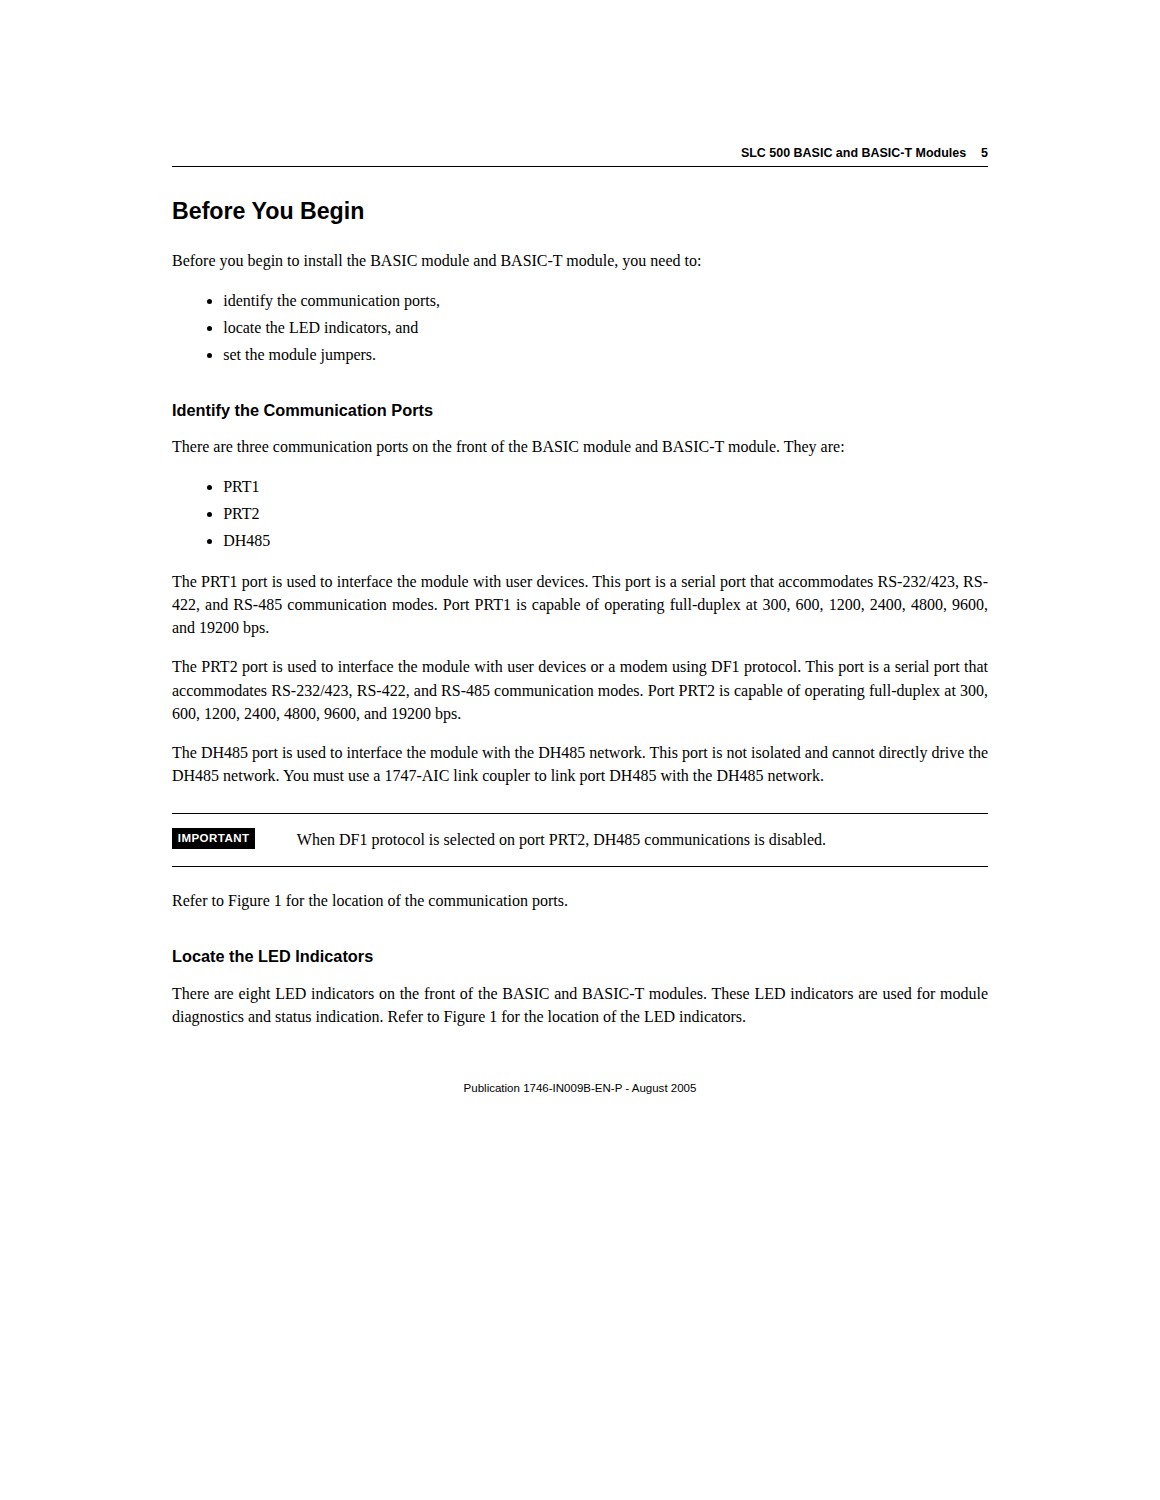SLC 500 BASIC and BASIC-T Modules5
Before You Begin
Before you begin to install the BASIC module and BASIC-T module, you need to:
identify the communication ports,
locate the LED indicators, and
set the module jumpers.
Identify the Communication Ports
There are three communication ports on the front of the BASIC module and BASIC-T module. They are:
PRT1
PRT2
DH485
The PRT1 port is used to interface the module with user devices. This port is a serial port that accommodates RS-232/423, RS-422, and RS-485 communication modes. Port PRT1 is capable of operating full-duplex at 300, 600, 1200, 2400, 4800, 9600, and 19200 bps.
The PRT2 port is used to interface the module with user devices or a modem using DF1 protocol. This port is a serial port that accommodates RS-232/423, RS-422, and RS-485 communication modes. Port PRT2 is capable of operating full-duplex at 300, 600, 1200, 2400, 4800, 9600, and 19200 bps.
The DH485 port is used to interface the module with the DH485 network. This port is not isolated and cannot directly drive the DH485 network. You must use a 1747-AIC link coupler to link port DH485 with the DH485 network.
IMPORTANT
When DF1 protocol is selected on port PRT2, DH485 communications is disabled.
Refer to Figure 1 for the location of the communication ports.
Locate the LED Indicators
There are eight LED indicators on the front of the BASIC and BASIC-T modules. These LED indicators are used for module diagnostics and status indication. Refer to Figure 1 for the location of the LED indicators.
Publication 1746-IN009B-EN-P - August 2005